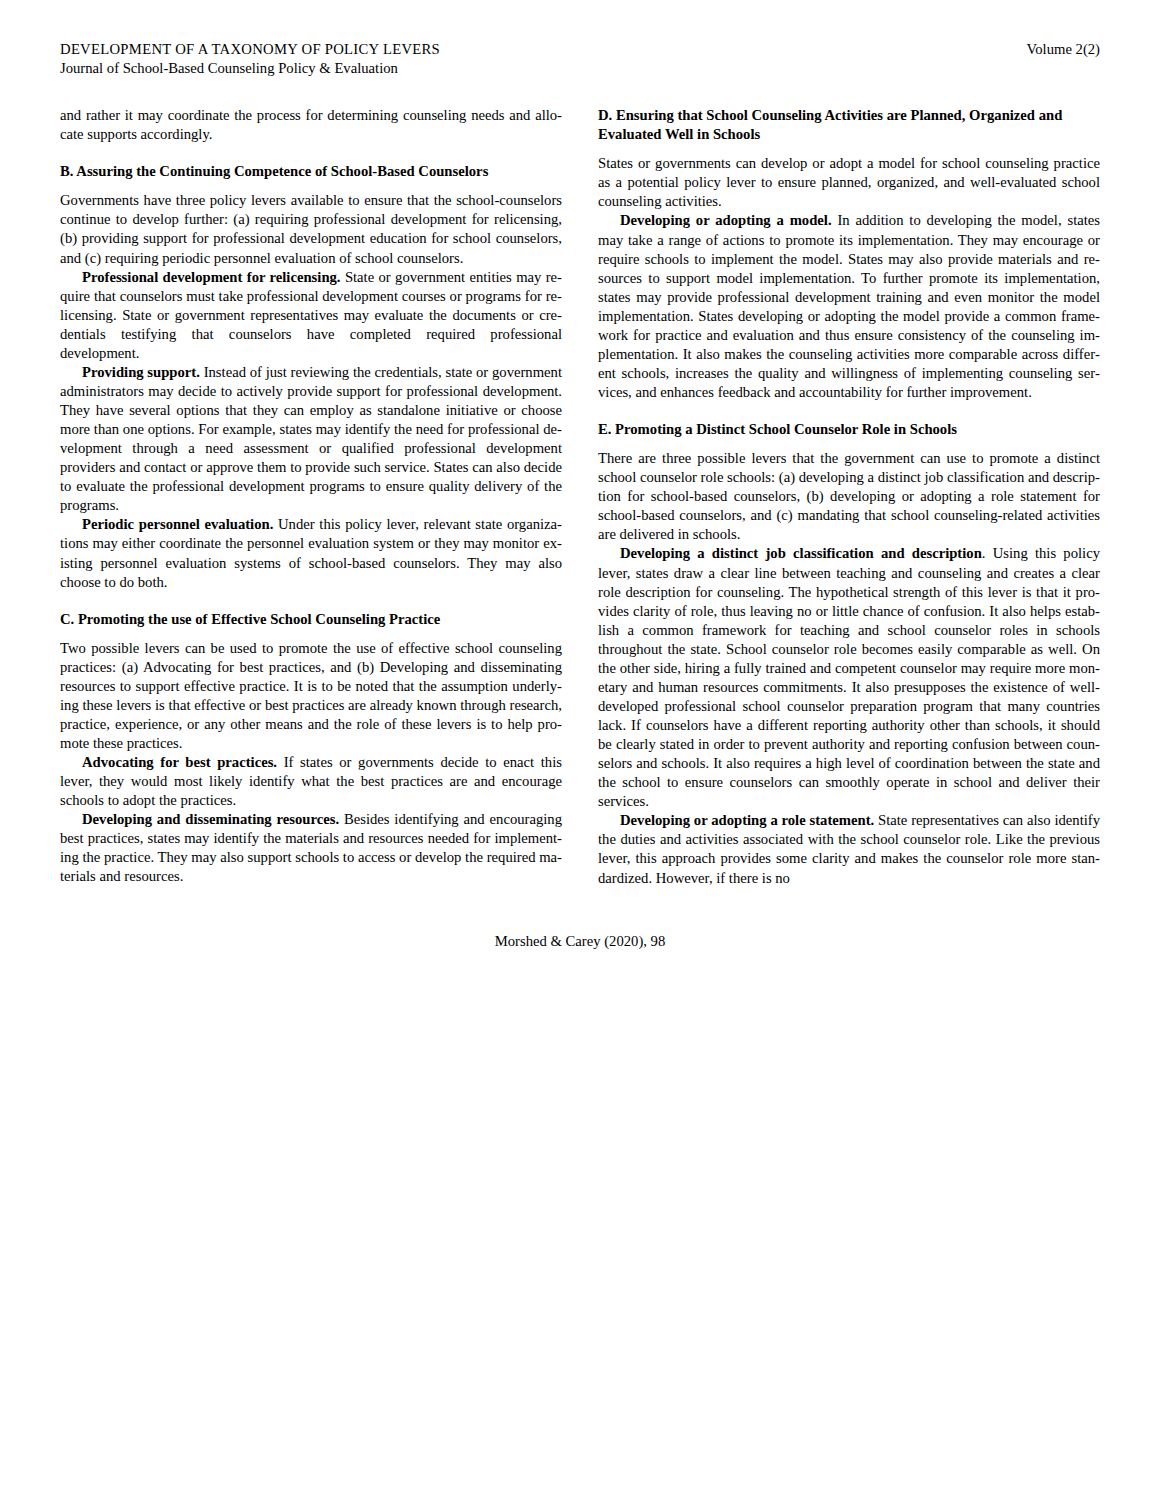Development of a Taxonomy of Policy Levers
Journal of School-Based Counseling Policy & Evaluation
Volume 2(2)
and rather it may coordinate the process for determining counseling needs and allocate supports accordingly.
B. Assuring the Continuing Competence of School-Based Counselors
Governments have three policy levers available to ensure that the school-counselors continue to develop further: (a) requiring professional development for relicensing, (b) providing support for professional development education for school counselors, and (c) requiring periodic personnel evaluation of school counselors.
Professional development for relicensing. State or government entities may require that counselors must take professional development courses or programs for relicensing. State or government representatives may evaluate the documents or credentials testifying that counselors have completed required professional development.
Providing support. Instead of just reviewing the credentials, state or government administrators may decide to actively provide support for professional development. They have several options that they can employ as standalone initiative or choose more than one options. For example, states may identify the need for professional development through a need assessment or qualified professional development providers and contact or approve them to provide such service. States can also decide to evaluate the professional development programs to ensure quality delivery of the programs.
Periodic personnel evaluation. Under this policy lever, relevant state organizations may either coordinate the personnel evaluation system or they may monitor existing personnel evaluation systems of school-based counselors. They may also choose to do both.
C. Promoting the use of Effective School Counseling Practice
Two possible levers can be used to promote the use of effective school counseling practices: (a) Advocating for best practices, and (b) Developing and disseminating resources to support effective practice. It is to be noted that the assumption underlying these levers is that effective or best practices are already known through research, practice, experience, or any other means and the role of these levers is to help promote these practices.
Advocating for best practices. If states or governments decide to enact this lever, they would most likely identify what the best practices are and encourage schools to adopt the practices.
Developing and disseminating resources. Besides identifying and encouraging best practices, states may identify the materials and resources needed for implementing the practice. They may also support schools to access or develop the required materials and resources.
D. Ensuring that School Counseling Activities are Planned, Organized and Evaluated Well in Schools
States or governments can develop or adopt a model for school counseling practice as a potential policy lever to ensure planned, organized, and well-evaluated school counseling activities.
Developing or adopting a model. In addition to developing the model, states may take a range of actions to promote its implementation. They may encourage or require schools to implement the model. States may also provide materials and resources to support model implementation. To further promote its implementation, states may provide professional development training and even monitor the model implementation. States developing or adopting the model provide a common framework for practice and evaluation and thus ensure consistency of the counseling implementation. It also makes the counseling activities more comparable across different schools, increases the quality and willingness of implementing counseling services, and enhances feedback and accountability for further improvement.
E. Promoting a Distinct School Counselor Role in Schools
There are three possible levers that the government can use to promote a distinct school counselor role schools: (a) developing a distinct job classification and description for school-based counselors, (b) developing or adopting a role statement for school-based counselors, and (c) mandating that school counseling-related activities are delivered in schools.
Developing a distinct job classification and description. Using this policy lever, states draw a clear line between teaching and counseling and creates a clear role description for counseling. The hypothetical strength of this lever is that it provides clarity of role, thus leaving no or little chance of confusion. It also helps establish a common framework for teaching and school counselor roles in schools throughout the state. School counselor role becomes easily comparable as well. On the other side, hiring a fully trained and competent counselor may require more monetary and human resources commitments. It also presupposes the existence of well-developed professional school counselor preparation program that many countries lack. If counselors have a different reporting authority other than schools, it should be clearly stated in order to prevent authority and reporting confusion between counselors and schools. It also requires a high level of coordination between the state and the school to ensure counselors can smoothly operate in school and deliver their services.
Developing or adopting a role statement. State representatives can also identify the duties and activities associated with the school counselor role. Like the previous lever, this approach provides some clarity and makes the counselor role more standardized. However, if there is no
Morshed & Carey (2020), 98